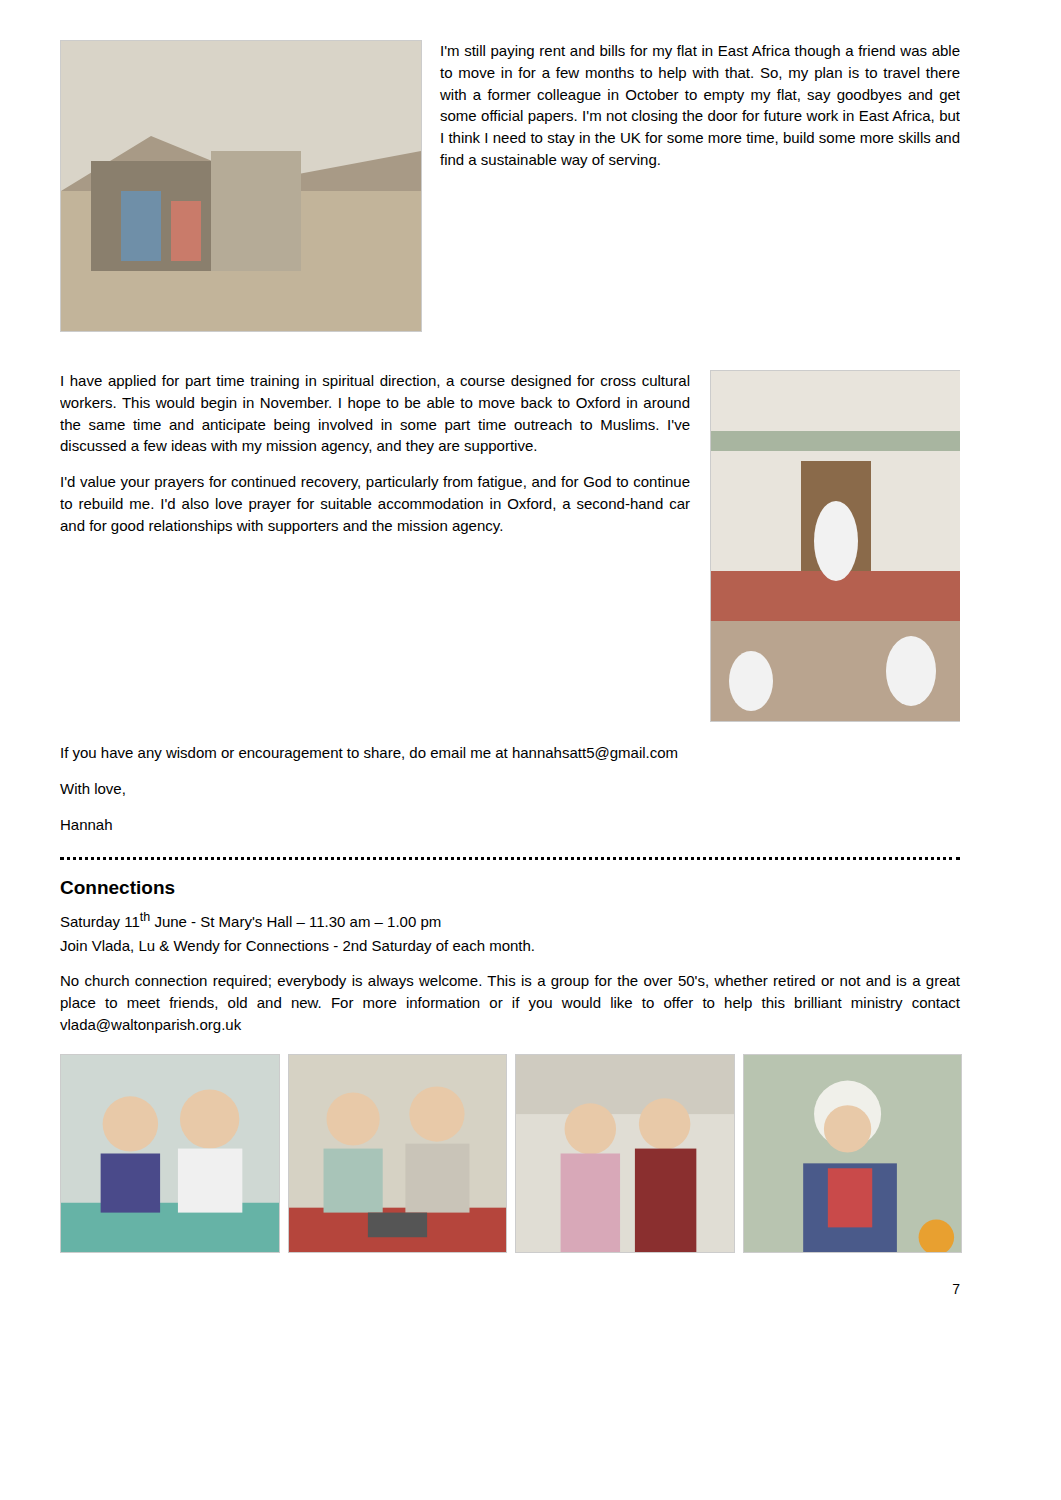I'm still paying rent and bills for my flat in East Africa though a friend was able to move in for a few months to help with that. So, my plan is to travel there with a former colleague in October to empty my flat, say goodbyes and get some official papers. I'm not closing the door for future work in East Africa, but I think I need to stay in the UK for some more time, build some more skills and find a sustainable way of serving.
I have applied for part time training in spiritual direction, a course designed for cross cultural workers. This would begin in November. I hope to be able to move back to Oxford in around the same time and anticipate being involved in some part time outreach to Muslims. I've discussed a few ideas with my mission agency, and they are supportive.
I'd value your prayers for continued recovery, particularly from fatigue, and for God to continue to rebuild me. I'd also love prayer for suitable accommodation in Oxford, a second-hand car and for good relationships with supporters and the mission agency.
If you have any wisdom or encouragement to share, do email me at hannahsatt5@gmail.com
With love,
Hannah
Connections
Saturday 11th June - St Mary's Hall – 11.30 am – 1.00 pm
Join Vlada, Lu & Wendy for Connections - 2nd Saturday of each month.
No church connection required; everybody is always welcome. This is a group for the over 50's, whether retired or not and is a great place to meet friends, old and new. For more information or if you would like to offer to help this brilliant ministry contact vlada@waltonparish.org.uk
7